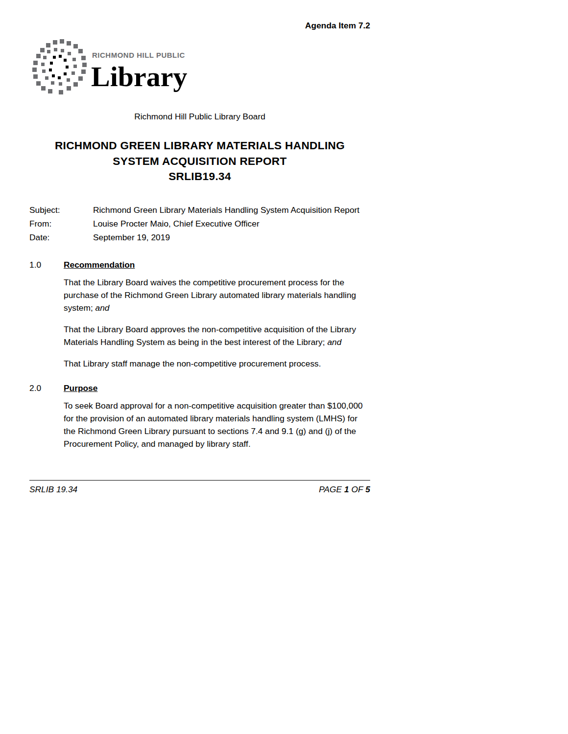Agenda Item 7.2
RICHMOND HILL PUBLIC Library
Richmond Hill Public Library Board
RICHMOND GREEN LIBRARY MATERIALS HANDLING
SYSTEM ACQUISITION REPORT
SRLIB19.34
Subject:
Richmond Green Library Materials Handling System Acquisition Report
From:
Louise Procter Maio, Chief Executive Officer
Date:
September 19, 2019
1.0
Recommendation
That the Library Board waives the competitive procurement process for the purchase of the Richmond Green Library automated library materials handling system; and
That the Library Board approves the non-competitive acquisition of the Library Materials Handling System as being in the best interest of the Library; and
That Library staff manage the non-competitive procurement process.
2.0
Purpose
To seek Board approval for a non-competitive acquisition greater than $100,000 for the provision of an automated library materials handling system (LMHS) for the Richmond Green Library pursuant to sections 7.4 and 9.1 (g) and (j) of the Procurement Policy, and managed by library staff.
SRLIB 19.34
PAGE 1 OF 5